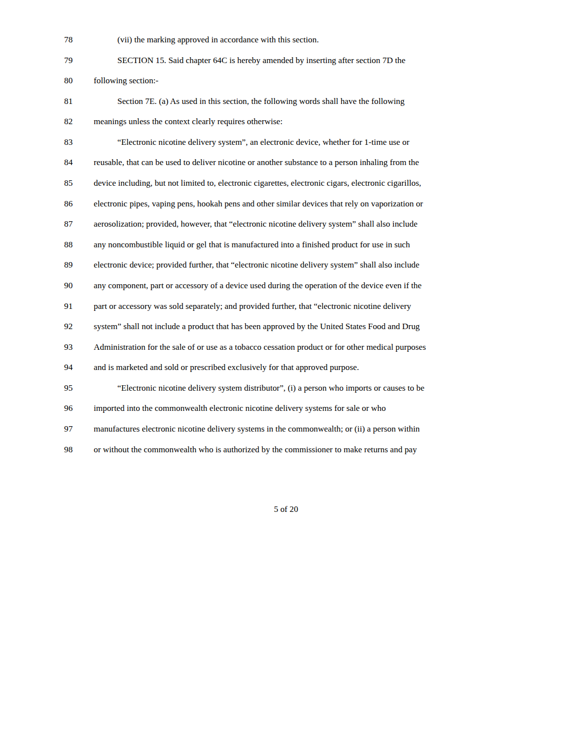78
(vii) the marking approved in accordance with this section.
79
SECTION 15. Said chapter 64C is hereby amended by inserting after section 7D the
80
following section:-
81
Section 7E. (a) As used in this section, the following words shall have the following
82
meanings unless the context clearly requires otherwise:
83
“Electronic nicotine delivery system”, an electronic device, whether for 1-time use or
84
reusable, that can be used to deliver nicotine or another substance to a person inhaling from the
85
device including, but not limited to, electronic cigarettes, electronic cigars, electronic cigarillos,
86
electronic pipes, vaping pens, hookah pens and other similar devices that rely on vaporization or
87
aerosolization; provided, however, that “electronic nicotine delivery system” shall also include
88
any noncombustible liquid or gel that is manufactured into a finished product for use in such
89
electronic device; provided further, that “electronic nicotine delivery system” shall also include
90
any component, part or accessory of a device used during the operation of the device even if the
91
part or accessory was sold separately; and provided further, that “electronic nicotine delivery
92
system” shall not include a product that has been approved by the United States Food and Drug
93
Administration for the sale of or use as a tobacco cessation product or for other medical purposes
94
and is marketed and sold or prescribed exclusively for that approved purpose.
95
“Electronic nicotine delivery system distributor”, (i) a person who imports or causes to be
96
imported into the commonwealth electronic nicotine delivery systems for sale or who
97
manufactures electronic nicotine delivery systems in the commonwealth; or (ii) a person within
98
or without the commonwealth who is authorized by the commissioner to make returns and pay
5 of 20